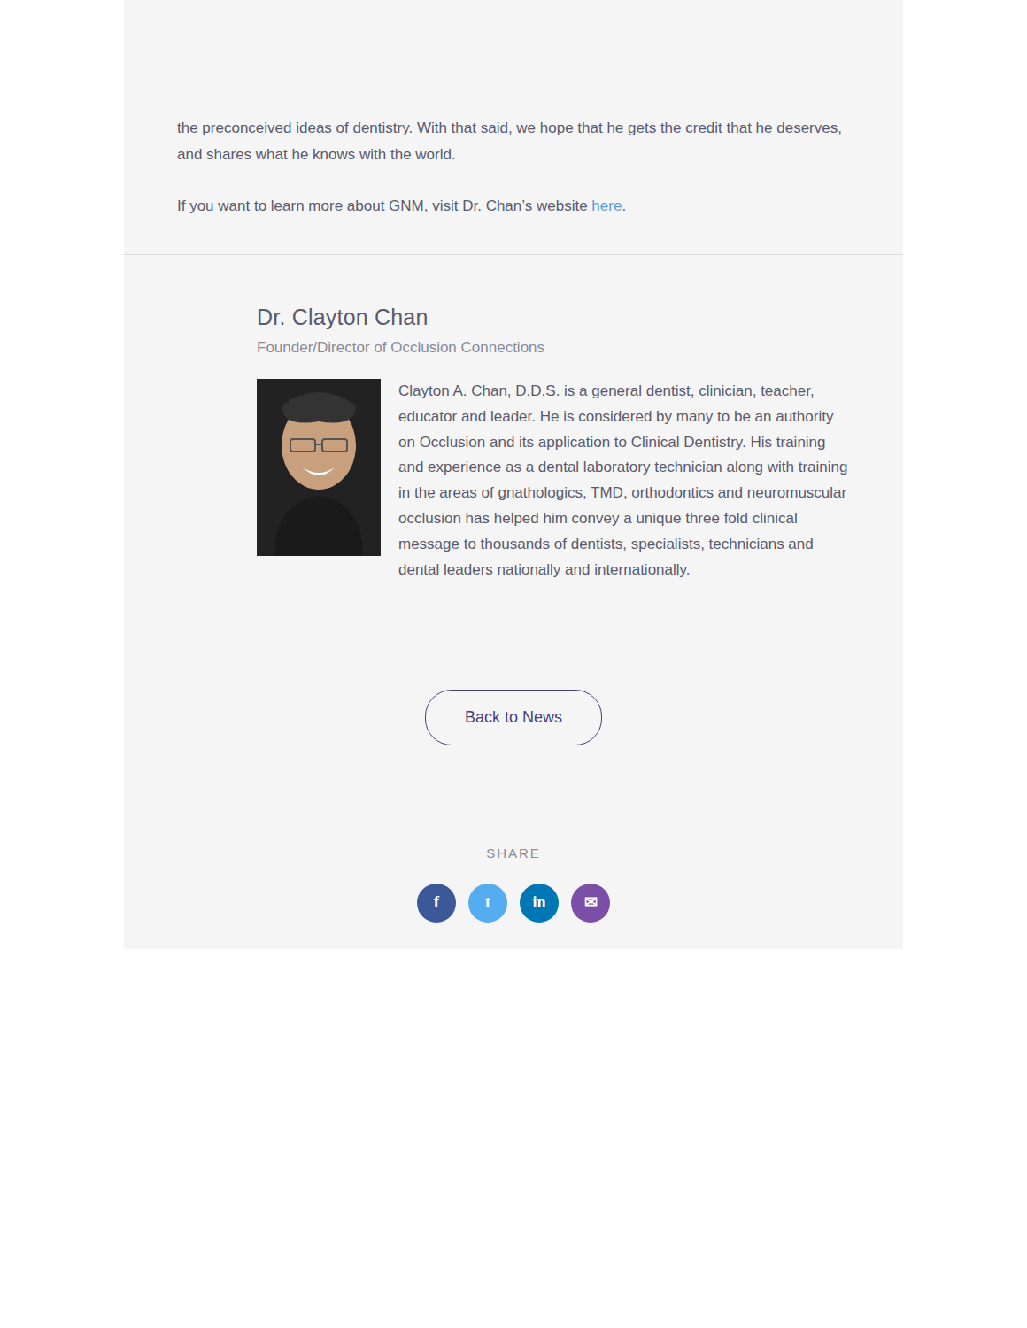the preconceived ideas of dentistry. With that said, we hope that he gets the credit that he deserves, and shares what he knows with the world.
If you want to learn more about GNM, visit Dr. Chan’s website here.
Dr. Clayton Chan
Founder/Director of Occlusion Connections
Clayton A. Chan, D.D.S. is a general dentist, clinician, teacher, educator and leader. He is considered by many to be an authority on Occlusion and its application to Clinical Dentistry. His training and experience as a dental laboratory technician along with training in the areas of gnathologics, TMD, orthodontics and neuromuscular occlusion has helped him convey a unique three fold clinical message to thousands of dentists, specialists, technicians and dental leaders nationally and internationally.
Back to News
Share
f t in ✉